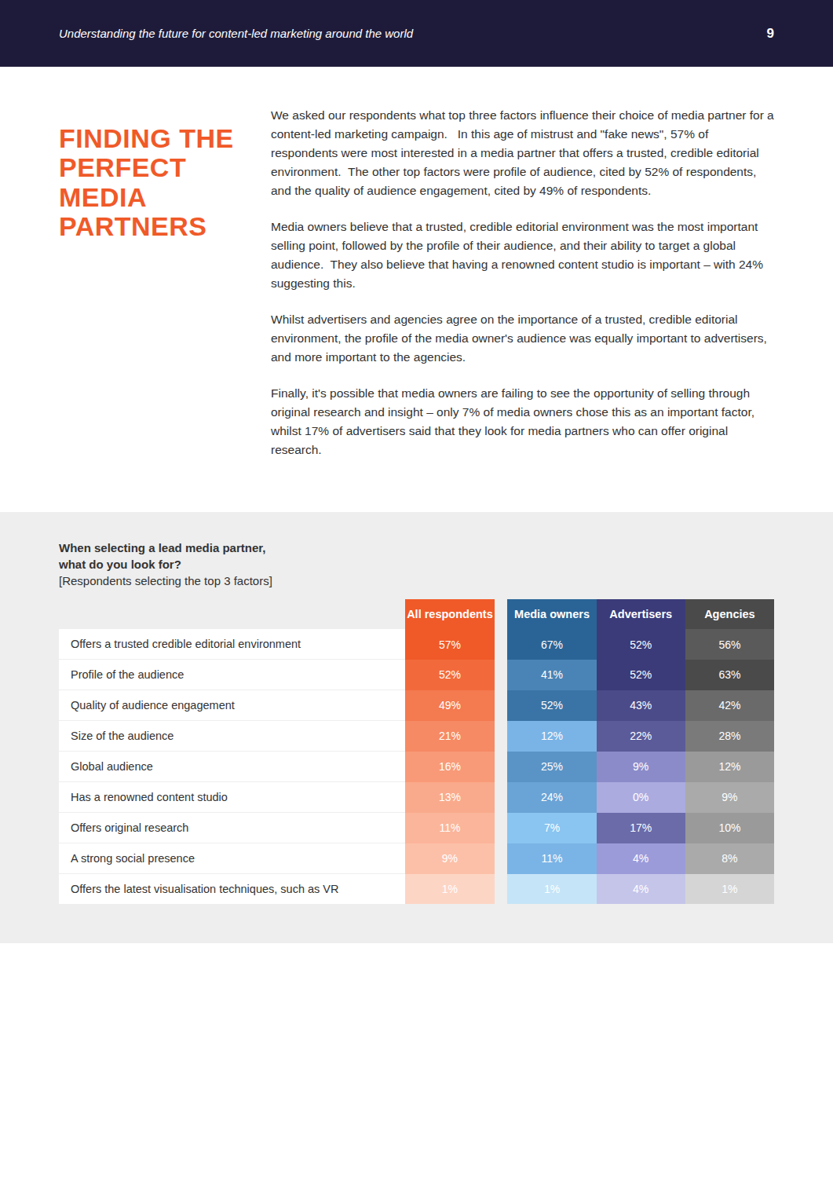Understanding the future for content-led marketing around the world
9
Finding the perfect media partners
We asked our respondents what top three factors influence their choice of media partner for a content-led marketing campaign. In this age of mistrust and "fake news", 57% of respondents were most interested in a media partner that offers a trusted, credible editorial environment. The other top factors were profile of audience, cited by 52% of respondents, and the quality of audience engagement, cited by 49% of respondents.
Media owners believe that a trusted, credible editorial environment was the most important selling point, followed by the profile of their audience, and their ability to target a global audience. They also believe that having a renowned content studio is important – with 24% suggesting this.
Whilst advertisers and agencies agree on the importance of a trusted, credible editorial environment, the profile of the media owner's audience was equally important to advertisers, and more important to the agencies.
Finally, it's possible that media owners are failing to see the opportunity of selling through original research and insight – only 7% of media owners chose this as an important factor, whilst 17% of advertisers said that they look for media partners who can offer original research.
When selecting a lead media partner,
what do you look for?
[Respondents selecting the top 3 factors]
| | All respondents | | Media owners | Advertisers | Agencies |
| --- | --- | --- | --- | --- | --- |
| Offers a trusted credible editorial environment | 57% | | 67% | 52% | 56% |
| Profile of the audience | 52% | | 41% | 52% | 63% |
| Quality of audience engagement | 49% | | 52% | 43% | 42% |
| Size of the audience | 21% | | 12% | 22% | 28% |
| Global audience | 16% | | 25% | 9% | 12% |
| Has a renowned content studio | 13% | | 24% | 0% | 9% |
| Offers original research | 11% | | 7% | 17% | 10% |
| A strong social presence | 9% | | 11% | 4% | 8% |
| Offers the latest visualisation techniques, such as VR | 1% | | 1% | 4% | 1% |